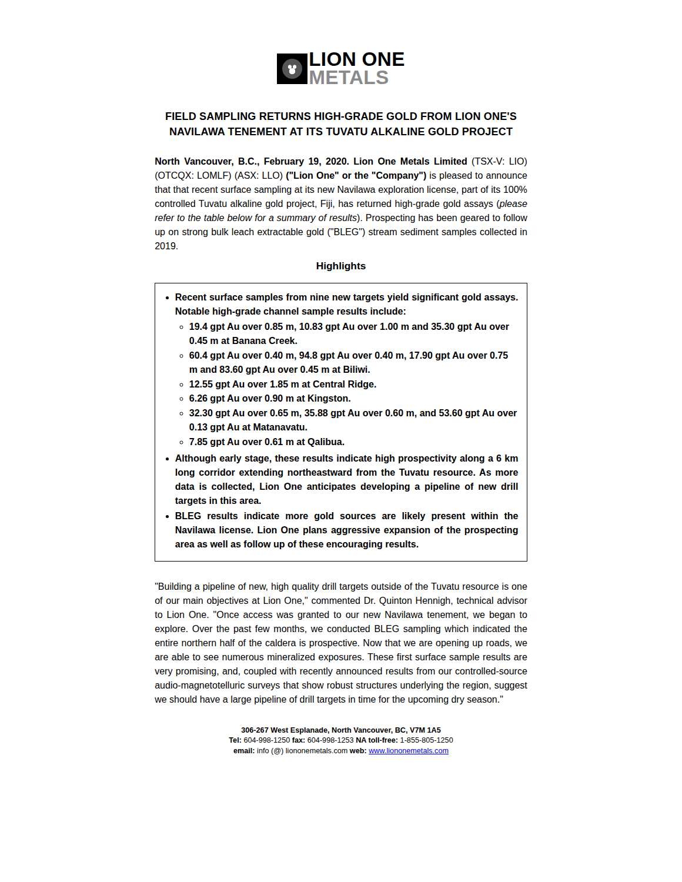LION ONE METALS
FIELD SAMPLING RETURNS HIGH-GRADE GOLD FROM LION ONE'S
NAVILAWA TENEMENT AT ITS TUVATU ALKALINE GOLD PROJECT
North Vancouver, B.C., February 19, 2020. Lion One Metals Limited (TSX-V: LIO) (OTCQX: LOMLF) (ASX: LLO) ("Lion One" or the "Company") is pleased to announce that that recent surface sampling at its new Navilawa exploration license, part of its 100% controlled Tuvatu alkaline gold project, Fiji, has returned high-grade gold assays (please refer to the table below for a summary of results). Prospecting has been geared to follow up on strong bulk leach extractable gold ("BLEG") stream sediment samples collected in 2019.
Highlights
Recent surface samples from nine new targets yield significant gold assays. Notable high-grade channel sample results include:
19.4 gpt Au over 0.85 m, 10.83 gpt Au over 1.00 m and 35.30 gpt Au over 0.45 m at Banana Creek.
60.4 gpt Au over 0.40 m, 94.8 gpt Au over 0.40 m, 17.90 gpt Au over 0.75 m and 83.60 gpt Au over 0.45 m at Biliwi.
12.55 gpt Au over 1.85 m at Central Ridge.
6.26 gpt Au over 0.90 m at Kingston.
32.30 gpt Au over 0.65 m, 35.88 gpt Au over 0.60 m, and 53.60 gpt Au over 0.13 gpt Au at Matanavatu.
7.85 gpt Au over 0.61 m at Qalibua.
Although early stage, these results indicate high prospectivity along a 6 km long corridor extending northeastward from the Tuvatu resource. As more data is collected, Lion One anticipates developing a pipeline of new drill targets in this area.
BLEG results indicate more gold sources are likely present within the Navilawa license. Lion One plans aggressive expansion of the prospecting area as well as follow up of these encouraging results.
"Building a pipeline of new, high quality drill targets outside of the Tuvatu resource is one of our main objectives at Lion One," commented Dr. Quinton Hennigh, technical advisor to Lion One. "Once access was granted to our new Navilawa tenement, we began to explore. Over the past few months, we conducted BLEG sampling which indicated the entire northern half of the caldera is prospective. Now that we are opening up roads, we are able to see numerous mineralized exposures. These first surface sample results are very promising, and, coupled with recently announced results from our controlled-source audio-magnetotelluric surveys that show robust structures underlying the region, suggest we should have a large pipeline of drill targets in time for the upcoming dry season."
306-267 West Esplanade, North Vancouver, BC, V7M 1A5
Tel: 604-998-1250 fax: 604-998-1253 NA toll-free: 1-855-805-1250
email: info (@) liononemetals.com web: www.liononemetals.com